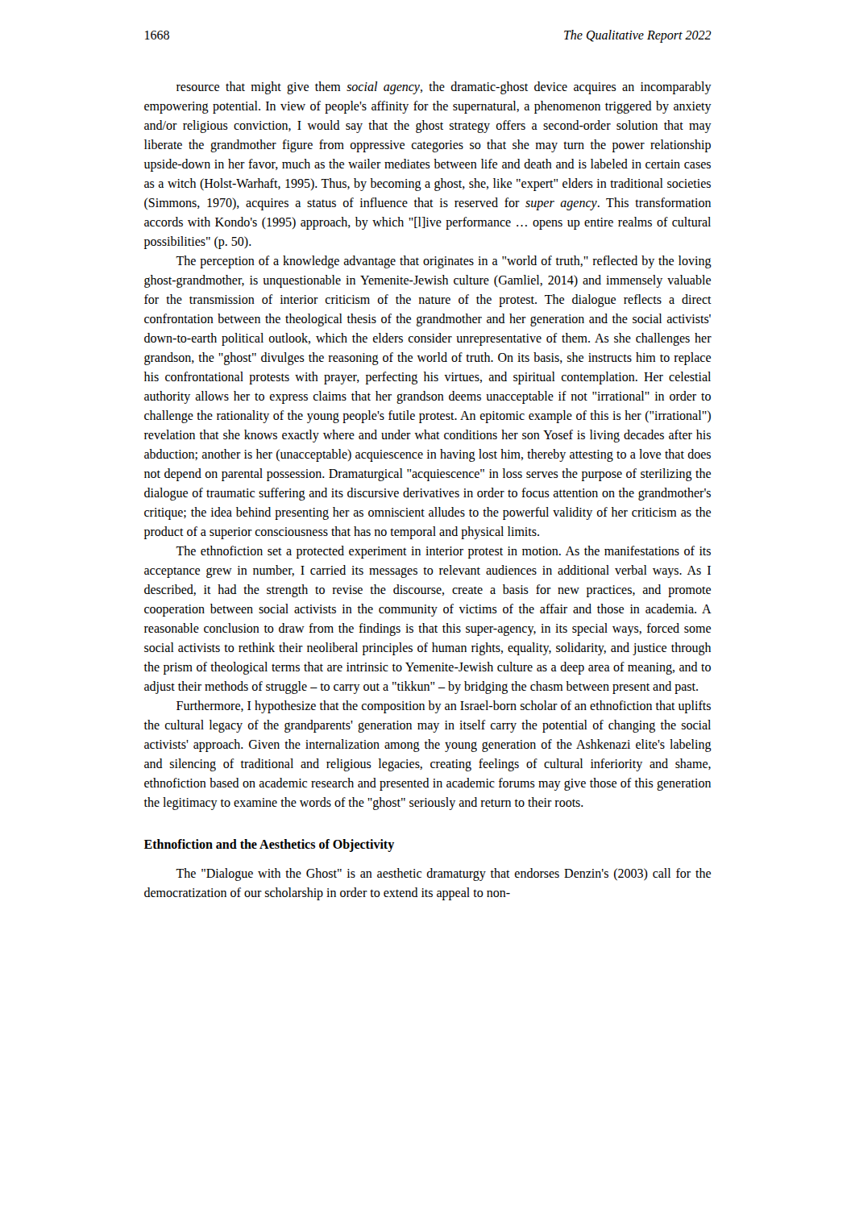1668 The Qualitative Report 2022
resource that might give them social agency, the dramatic-ghost device acquires an incomparably empowering potential. In view of people's affinity for the supernatural, a phenomenon triggered by anxiety and/or religious conviction, I would say that the ghost strategy offers a second-order solution that may liberate the grandmother figure from oppressive categories so that she may turn the power relationship upside-down in her favor, much as the wailer mediates between life and death and is labeled in certain cases as a witch (Holst-Warhaft, 1995). Thus, by becoming a ghost, she, like "expert" elders in traditional societies (Simmons, 1970), acquires a status of influence that is reserved for super agency. This transformation accords with Kondo's (1995) approach, by which "[l]ive performance … opens up entire realms of cultural possibilities" (p. 50).
The perception of a knowledge advantage that originates in a "world of truth," reflected by the loving ghost-grandmother, is unquestionable in Yemenite-Jewish culture (Gamliel, 2014) and immensely valuable for the transmission of interior criticism of the nature of the protest. The dialogue reflects a direct confrontation between the theological thesis of the grandmother and her generation and the social activists' down-to-earth political outlook, which the elders consider unrepresentative of them. As she challenges her grandson, the "ghost" divulges the reasoning of the world of truth. On its basis, she instructs him to replace his confrontational protests with prayer, perfecting his virtues, and spiritual contemplation. Her celestial authority allows her to express claims that her grandson deems unacceptable if not "irrational" in order to challenge the rationality of the young people's futile protest. An epitomic example of this is her ("irrational") revelation that she knows exactly where and under what conditions her son Yosef is living decades after his abduction; another is her (unacceptable) acquiescence in having lost him, thereby attesting to a love that does not depend on parental possession. Dramaturgical "acquiescence" in loss serves the purpose of sterilizing the dialogue of traumatic suffering and its discursive derivatives in order to focus attention on the grandmother's critique; the idea behind presenting her as omniscient alludes to the powerful validity of her criticism as the product of a superior consciousness that has no temporal and physical limits.
The ethnofiction set a protected experiment in interior protest in motion. As the manifestations of its acceptance grew in number, I carried its messages to relevant audiences in additional verbal ways. As I described, it had the strength to revise the discourse, create a basis for new practices, and promote cooperation between social activists in the community of victims of the affair and those in academia. A reasonable conclusion to draw from the findings is that this super-agency, in its special ways, forced some social activists to rethink their neoliberal principles of human rights, equality, solidarity, and justice through the prism of theological terms that are intrinsic to Yemenite-Jewish culture as a deep area of meaning, and to adjust their methods of struggle – to carry out a "tikkun" – by bridging the chasm between present and past.
Furthermore, I hypothesize that the composition by an Israel-born scholar of an ethnofiction that uplifts the cultural legacy of the grandparents' generation may in itself carry the potential of changing the social activists' approach. Given the internalization among the young generation of the Ashkenazi elite's labeling and silencing of traditional and religious legacies, creating feelings of cultural inferiority and shame, ethnofiction based on academic research and presented in academic forums may give those of this generation the legitimacy to examine the words of the "ghost" seriously and return to their roots.
Ethnofiction and the Aesthetics of Objectivity
The "Dialogue with the Ghost" is an aesthetic dramaturgy that endorses Denzin's (2003) call for the democratization of our scholarship in order to extend its appeal to non-